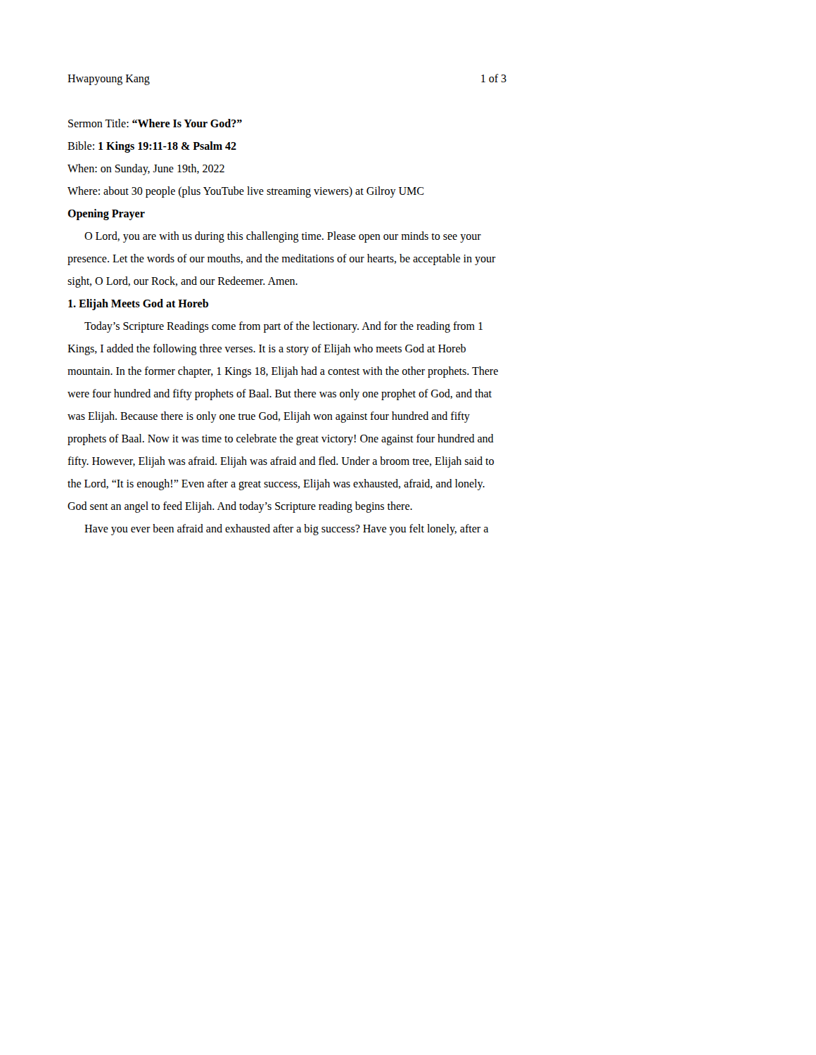Hwapyoung Kang 1 of 3
Sermon Title: “Where Is Your God?”
Bible: 1 Kings 19:11-18 & Psalm 42
When: on Sunday, June 19th, 2022
Where: about 30 people (plus YouTube live streaming viewers) at Gilroy UMC
Opening Prayer
O Lord, you are with us during this challenging time. Please open our minds to see your presence. Let the words of our mouths, and the meditations of our hearts, be acceptable in your sight, O Lord, our Rock, and our Redeemer. Amen.
1. Elijah Meets God at Horeb
Today’s Scripture Readings come from part of the lectionary. And for the reading from 1 Kings, I added the following three verses. It is a story of Elijah who meets God at Horeb mountain. In the former chapter, 1 Kings 18, Elijah had a contest with the other prophets. There were four hundred and fifty prophets of Baal. But there was only one prophet of God, and that was Elijah. Because there is only one true God, Elijah won against four hundred and fifty prophets of Baal. Now it was time to celebrate the great victory! One against four hundred and fifty. However, Elijah was afraid. Elijah was afraid and fled. Under a broom tree, Elijah said to the Lord, “It is enough!” Even after a great success, Elijah was exhausted, afraid, and lonely. God sent an angel to feed Elijah. And today’s Scripture reading begins there.
Have you ever been afraid and exhausted after a big success? Have you felt lonely, after a